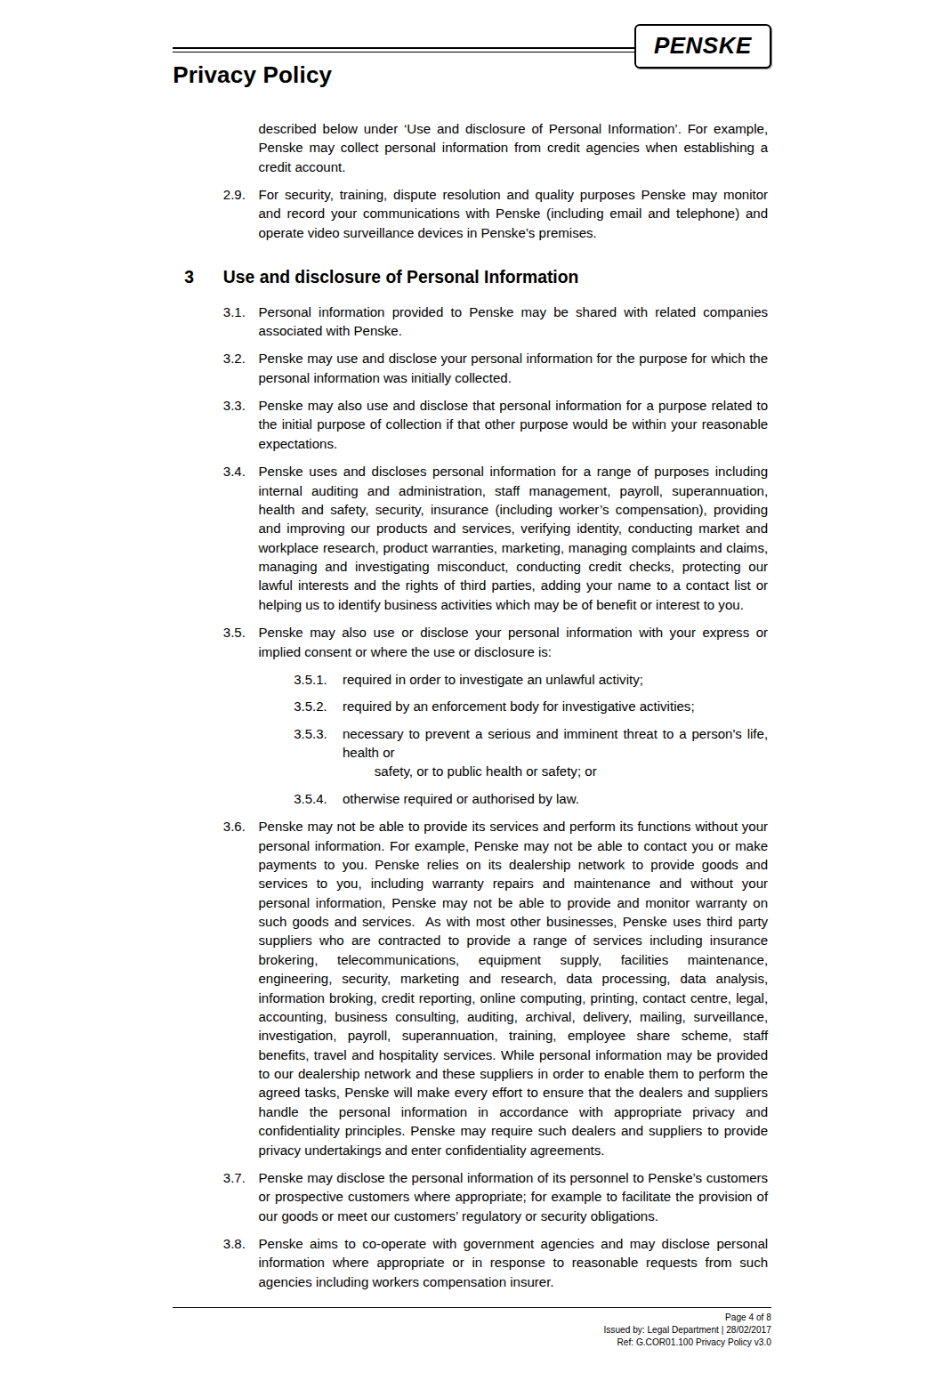PENSKE
Privacy Policy
described below under ‘Use and disclosure of Personal Information’. For example, Penske may collect personal information from credit agencies when establishing a credit account.
2.9. For security, training, dispute resolution and quality purposes Penske may monitor and record your communications with Penske (including email and telephone) and operate video surveillance devices in Penske’s premises.
3 Use and disclosure of Personal Information
3.1. Personal information provided to Penske may be shared with related companies associated with Penske.
3.2. Penske may use and disclose your personal information for the purpose for which the personal information was initially collected.
3.3. Penske may also use and disclose that personal information for a purpose related to the initial purpose of collection if that other purpose would be within your reasonable expectations.
3.4. Penske uses and discloses personal information for a range of purposes including internal auditing and administration, staff management, payroll, superannuation, health and safety, security, insurance (including worker’s compensation), providing and improving our products and services, verifying identity, conducting market and workplace research, product warranties, marketing, managing complaints and claims, managing and investigating misconduct, conducting credit checks, protecting our lawful interests and the rights of third parties, adding your name to a contact list or helping us to identify business activities which may be of benefit or interest to you.
3.5. Penske may also use or disclose your personal information with your express or implied consent or where the use or disclosure is:
3.5.1. required in order to investigate an unlawful activity;
3.5.2. required by an enforcement body for investigative activities;
3.5.3. necessary to prevent a serious and imminent threat to a person's life, health or safety, or to public health or safety; or
3.5.4. otherwise required or authorised by law.
3.6. Penske may not be able to provide its services and perform its functions without your personal information. For example, Penske may not be able to contact you or make payments to you. Penske relies on its dealership network to provide goods and services to you, including warranty repairs and maintenance and without your personal information, Penske may not be able to provide and monitor warranty on such goods and services. As with most other businesses, Penske uses third party suppliers who are contracted to provide a range of services including insurance brokering, telecommunications, equipment supply, facilities maintenance, engineering, security, marketing and research, data processing, data analysis, information broking, credit reporting, online computing, printing, contact centre, legal, accounting, business consulting, auditing, archival, delivery, mailing, surveillance, investigation, payroll, superannuation, training, employee share scheme, staff benefits, travel and hospitality services. While personal information may be provided to our dealership network and these suppliers in order to enable them to perform the agreed tasks, Penske will make every effort to ensure that the dealers and suppliers handle the personal information in accordance with appropriate privacy and confidentiality principles. Penske may require such dealers and suppliers to provide privacy undertakings and enter confidentiality agreements.
3.7. Penske may disclose the personal information of its personnel to Penske’s customers or prospective customers where appropriate; for example to facilitate the provision of our goods or meet our customers’ regulatory or security obligations.
3.8. Penske aims to co-operate with government agencies and may disclose personal information where appropriate or in response to reasonable requests from such agencies including workers compensation insurer.
Page 4 of 8
Issued by: Legal Department | 28/02/2017
Ref: G.COR01.100 Privacy Policy v3.0